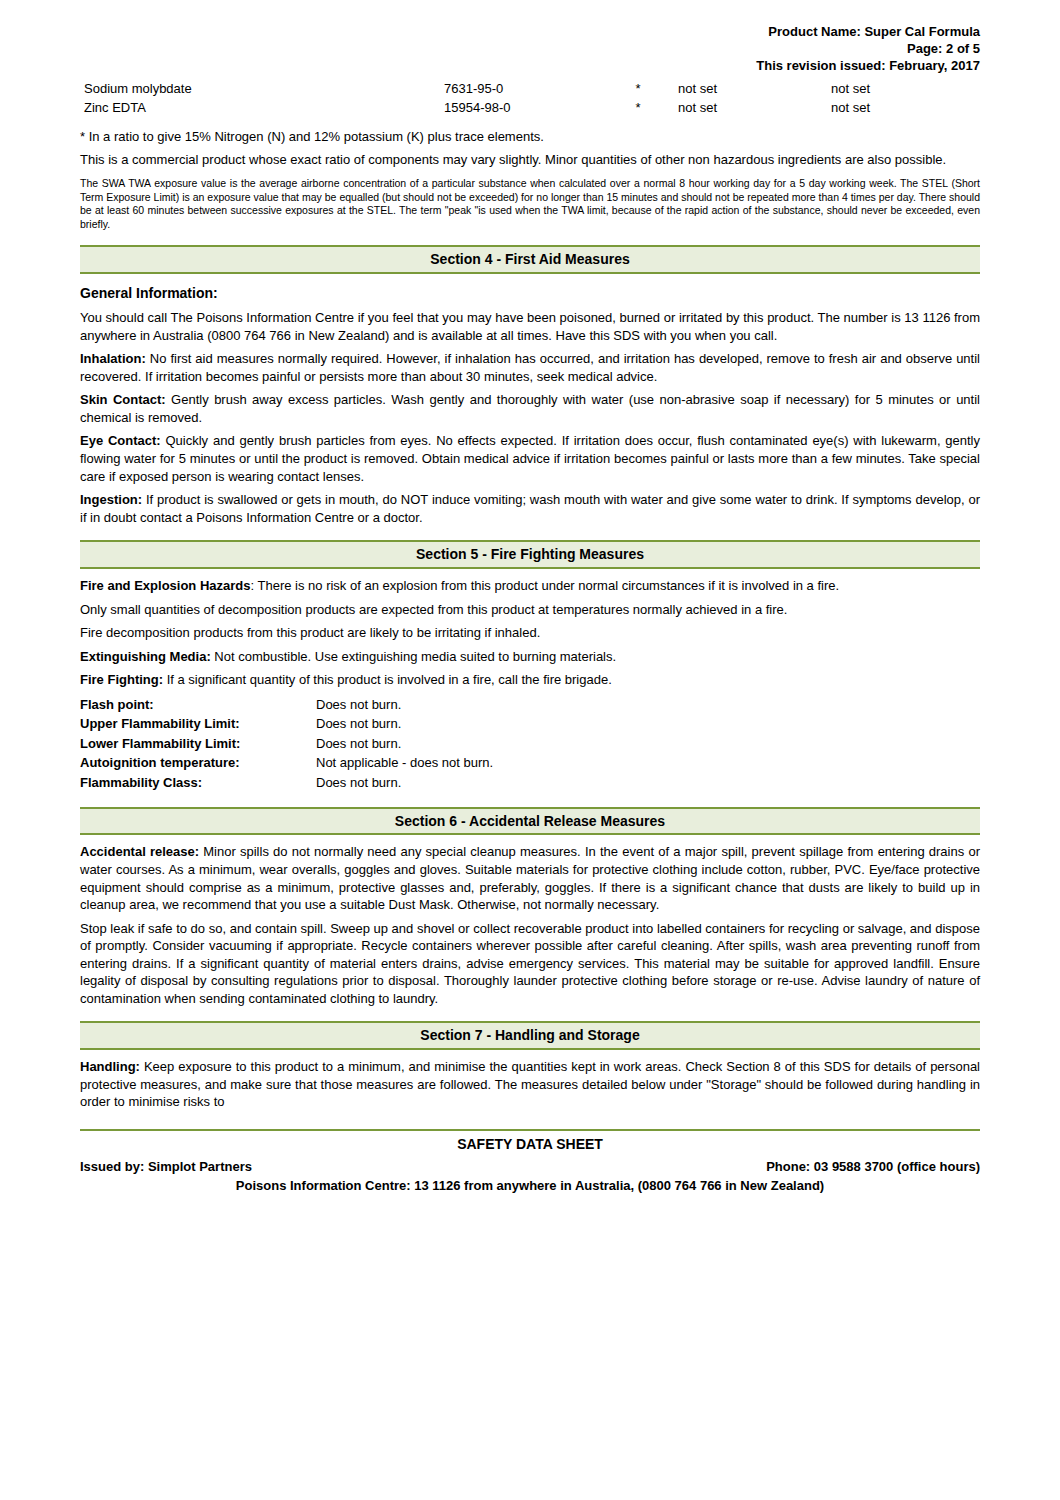Product Name: Super Cal Formula
Page: 2 of 5
This revision issued: February, 2017
| Sodium molybdate | 7631-95-0 | * | not set | not set |
| Zinc EDTA | 15954-98-0 | * | not set | not set |
* In a ratio to give 15% Nitrogen (N) and 12% potassium (K) plus trace elements.
This is a commercial product whose exact ratio of components may vary slightly. Minor quantities of other non hazardous ingredients are also possible.
The SWA TWA exposure value is the average airborne concentration of a particular substance when calculated over a normal 8 hour working day for a 5 day working week. The STEL (Short Term Exposure Limit) is an exposure value that may be equalled (but should not be exceeded) for no longer than 15 minutes and should not be repeated more than 4 times per day. There should be at least 60 minutes between successive exposures at the STEL. The term "peak "is used when the TWA limit, because of the rapid action of the substance, should never be exceeded, even briefly.
Section 4 - First Aid Measures
General Information:
You should call The Poisons Information Centre if you feel that you may have been poisoned, burned or irritated by this product. The number is 13 1126 from anywhere in Australia (0800 764 766 in New Zealand) and is available at all times. Have this SDS with you when you call.
Inhalation: No first aid measures normally required. However, if inhalation has occurred, and irritation has developed, remove to fresh air and observe until recovered. If irritation becomes painful or persists more than about 30 minutes, seek medical advice.
Skin Contact: Gently brush away excess particles. Wash gently and thoroughly with water (use non-abrasive soap if necessary) for 5 minutes or until chemical is removed.
Eye Contact: Quickly and gently brush particles from eyes. No effects expected. If irritation does occur, flush contaminated eye(s) with lukewarm, gently flowing water for 5 minutes or until the product is removed. Obtain medical advice if irritation becomes painful or lasts more than a few minutes. Take special care if exposed person is wearing contact lenses.
Ingestion: If product is swallowed or gets in mouth, do NOT induce vomiting; wash mouth with water and give some water to drink. If symptoms develop, or if in doubt contact a Poisons Information Centre or a doctor.
Section 5 - Fire Fighting Measures
Fire and Explosion Hazards: There is no risk of an explosion from this product under normal circumstances if it is involved in a fire.
Only small quantities of decomposition products are expected from this product at temperatures normally achieved in a fire.
Fire decomposition products from this product are likely to be irritating if inhaled.
Extinguishing Media: Not combustible. Use extinguishing media suited to burning materials.
Fire Fighting: If a significant quantity of this product is involved in a fire, call the fire brigade.
| Flash point: | Does not burn. |
| Upper Flammability Limit: | Does not burn. |
| Lower Flammability Limit: | Does not burn. |
| Autoignition temperature: | Not applicable - does not burn. |
| Flammability Class: | Does not burn. |
Section 6 - Accidental Release Measures
Accidental release: Minor spills do not normally need any special cleanup measures. In the event of a major spill, prevent spillage from entering drains or water courses. As a minimum, wear overalls, goggles and gloves. Suitable materials for protective clothing include cotton, rubber, PVC. Eye/face protective equipment should comprise as a minimum, protective glasses and, preferably, goggles. If there is a significant chance that dusts are likely to build up in cleanup area, we recommend that you use a suitable Dust Mask. Otherwise, not normally necessary.
Stop leak if safe to do so, and contain spill. Sweep up and shovel or collect recoverable product into labelled containers for recycling or salvage, and dispose of promptly. Consider vacuuming if appropriate. Recycle containers wherever possible after careful cleaning. After spills, wash area preventing runoff from entering drains. If a significant quantity of material enters drains, advise emergency services. This material may be suitable for approved landfill. Ensure legality of disposal by consulting regulations prior to disposal. Thoroughly launder protective clothing before storage or re-use. Advise laundry of nature of contamination when sending contaminated clothing to laundry.
Section 7 - Handling and Storage
Handling: Keep exposure to this product to a minimum, and minimise the quantities kept in work areas. Check Section 8 of this SDS for details of personal protective measures, and make sure that those measures are followed. The measures detailed below under "Storage" should be followed during handling in order to minimise risks to
SAFETY DATA SHEET
Issued by: Simplot Partners Phone: 03 9588 3700 (office hours)
Poisons Information Centre: 13 1126 from anywhere in Australia, (0800 764 766 in New Zealand)